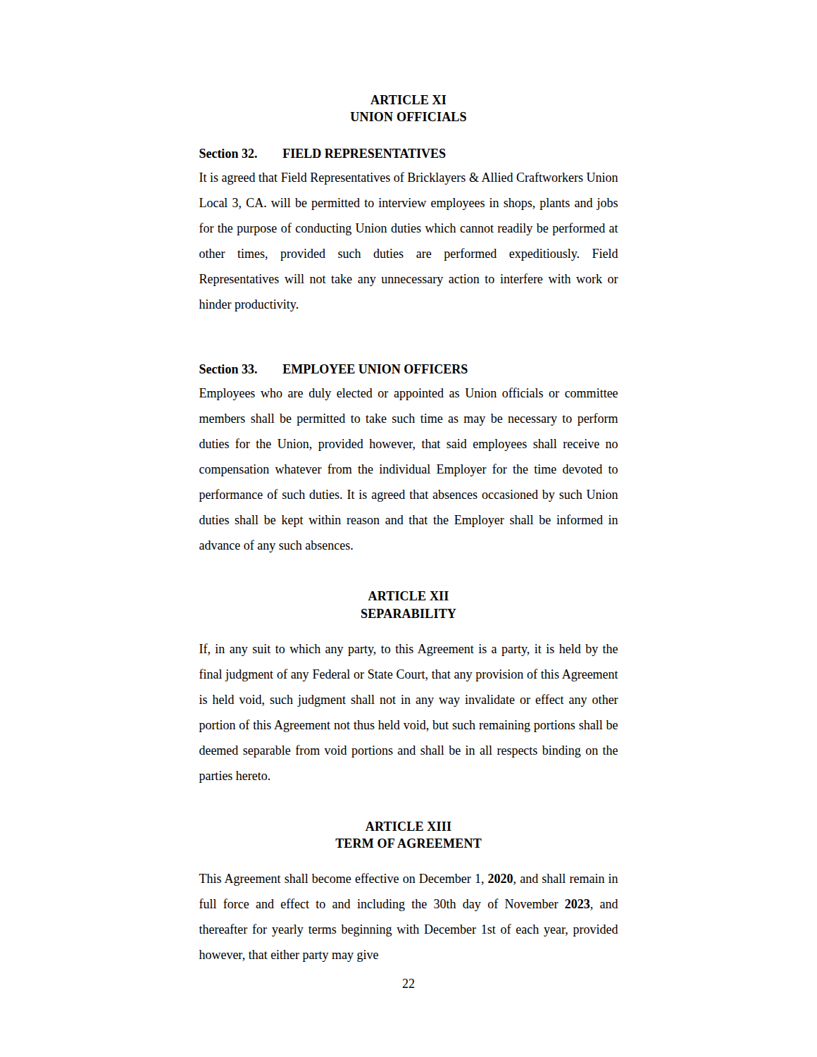ARTICLE XI UNION OFFICIALS
Section 32. FIELD REPRESENTATIVES
It is agreed that Field Representatives of Bricklayers & Allied Craftworkers Union Local 3, CA. will be permitted to interview employees in shops, plants and jobs for the purpose of conducting Union duties which cannot readily be performed at other times, provided such duties are performed expeditiously. Field Representatives will not take any unnecessary action to interfere with work or hinder productivity.
Section 33. EMPLOYEE UNION OFFICERS
Employees who are duly elected or appointed as Union officials or committee members shall be permitted to take such time as may be necessary to perform duties for the Union, provided however, that said employees shall receive no compensation whatever from the individual Employer for the time devoted to performance of such duties. It is agreed that absences occasioned by such Union duties shall be kept within reason and that the Employer shall be informed in advance of any such absences.
ARTICLE XII SEPARABILITY
If, in any suit to which any party, to this Agreement is a party, it is held by the final judgment of any Federal or State Court, that any provision of this Agreement is held void, such judgment shall not in any way invalidate or effect any other portion of this Agreement not thus held void, but such remaining portions shall be deemed separable from void portions and shall be in all respects binding on the parties hereto.
ARTICLE XIII TERM OF AGREEMENT
This Agreement shall become effective on December 1, 2020, and shall remain in full force and effect to and including the 30th day of November 2023, and thereafter for yearly terms beginning with December 1st of each year, provided however, that either party may give
22